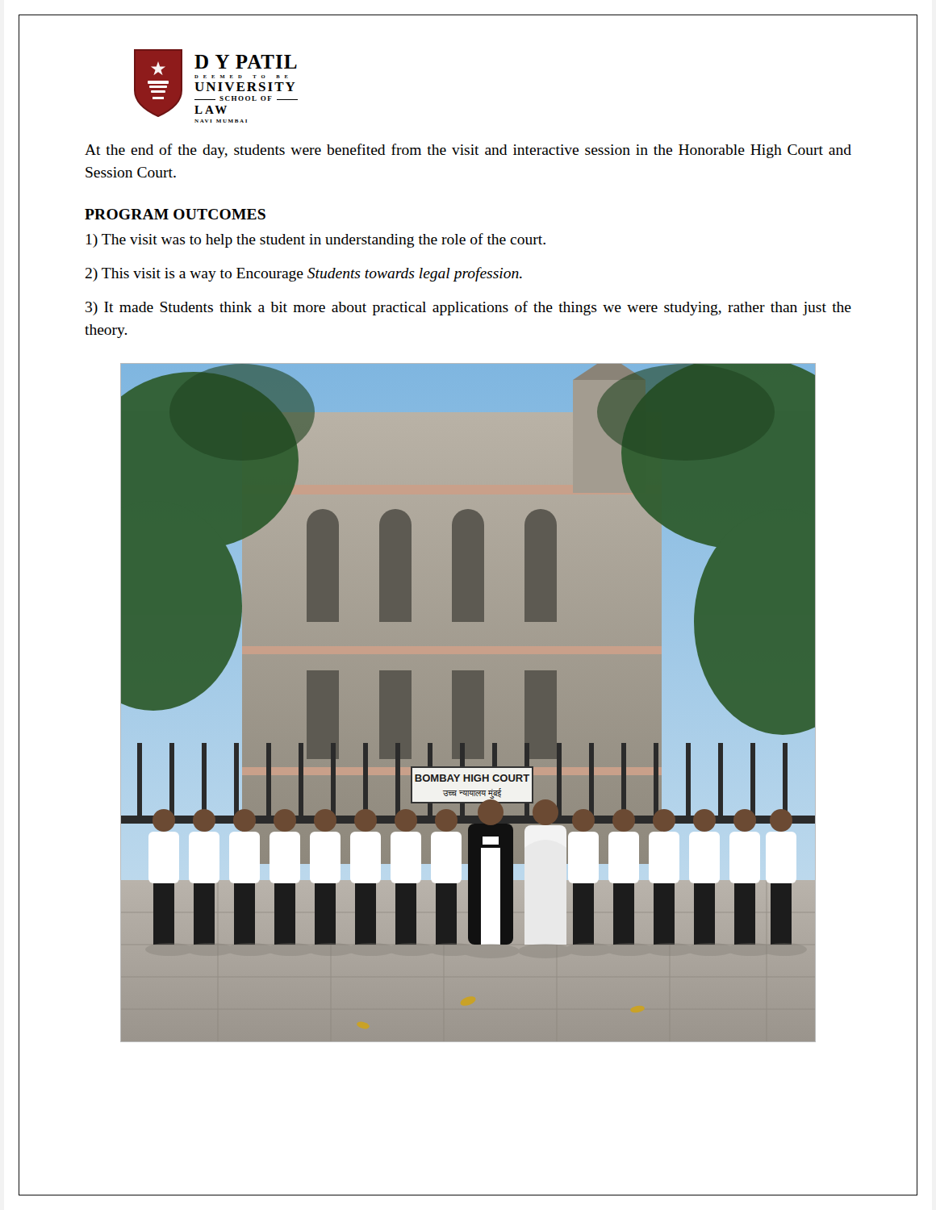D Y PATIL
D E E M E D T O B E
UNIVERSITY
SCHOOL OF
LAW
NAVI MUMBAI
At the end of the day, students were benefited from the visit and interactive session in the Honorable High Court and Session Court.
PROGRAM OUTCOMES
1) The visit was to help the student in understanding the role of the court.
2) This visit is a way to Encourage Students towards legal profession.
3) It made Students think a bit more about practical applications of the things we were studying, rather than just the theory.
BOMBAY HIGH COURT उच्च न्यायालय मुंबई